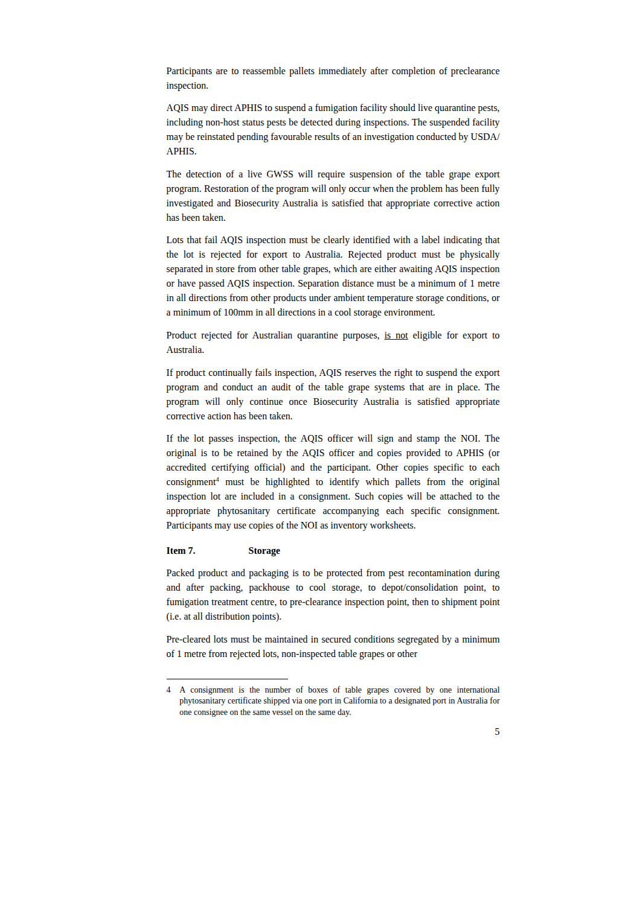Participants are to reassemble pallets immediately after completion of preclearance inspection.
AQIS may direct APHIS to suspend a fumigation facility should live quarantine pests, including non-host status pests be detected during inspections. The suspended facility may be reinstated pending favourable results of an investigation conducted by USDA/ APHIS.
The detection of a live GWSS will require suspension of the table grape export program. Restoration of the program will only occur when the problem has been fully investigated and Biosecurity Australia is satisfied that appropriate corrective action has been taken.
Lots that fail AQIS inspection must be clearly identified with a label indicating that the lot is rejected for export to Australia. Rejected product must be physically separated in store from other table grapes, which are either awaiting AQIS inspection or have passed AQIS inspection. Separation distance must be a minimum of 1 metre in all directions from other products under ambient temperature storage conditions, or a minimum of 100mm in all directions in a cool storage environment.
Product rejected for Australian quarantine purposes, is not eligible for export to Australia.
If product continually fails inspection, AQIS reserves the right to suspend the export program and conduct an audit of the table grape systems that are in place. The program will only continue once Biosecurity Australia is satisfied appropriate corrective action has been taken.
If the lot passes inspection, the AQIS officer will sign and stamp the NOI. The original is to be retained by the AQIS officer and copies provided to APHIS (or accredited certifying official) and the participant. Other copies specific to each consignment4 must be highlighted to identify which pallets from the original inspection lot are included in a consignment. Such copies will be attached to the appropriate phytosanitary certificate accompanying each specific consignment. Participants may use copies of the NOI as inventory worksheets.
Item 7. Storage
Packed product and packaging is to be protected from pest recontamination during and after packing, packhouse to cool storage, to depot/consolidation point, to fumigation treatment centre, to pre-clearance inspection point, then to shipment point (i.e. at all distribution points).
Pre-cleared lots must be maintained in secured conditions segregated by a minimum of 1 metre from rejected lots, non-inspected table grapes or other
4 A consignment is the number of boxes of table grapes covered by one international phytosanitary certificate shipped via one port in California to a designated port in Australia for one consignee on the same vessel on the same day.
5